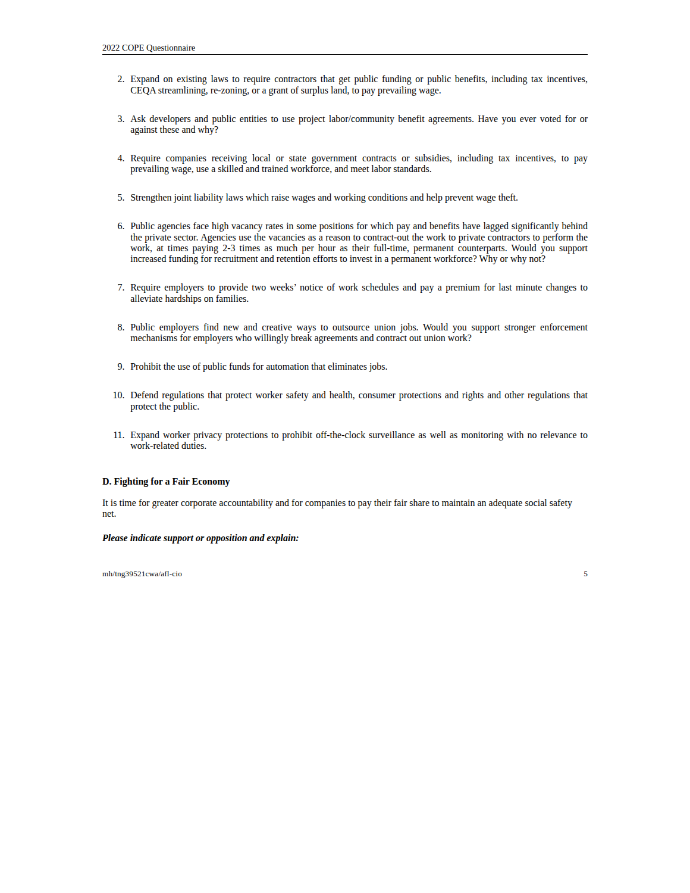2022 COPE Questionnaire
Expand on existing laws to require contractors that get public funding or public benefits, including tax incentives, CEQA streamlining, re-zoning, or a grant of surplus land, to pay prevailing wage.
Ask developers and public entities to use project labor/community benefit agreements. Have you ever voted for or against these and why?
Require companies receiving local or state government contracts or subsidies, including tax incentives, to pay prevailing wage, use a skilled and trained workforce, and meet labor standards.
Strengthen joint liability laws which raise wages and working conditions and help prevent wage theft.
Public agencies face high vacancy rates in some positions for which pay and benefits have lagged significantly behind the private sector. Agencies use the vacancies as a reason to contract-out the work to private contractors to perform the work, at times paying 2-3 times as much per hour as their full-time, permanent counterparts. Would you support increased funding for recruitment and retention efforts to invest in a permanent workforce? Why or why not?
Require employers to provide two weeks’ notice of work schedules and pay a premium for last minute changes to alleviate hardships on families.
Public employers find new and creative ways to outsource union jobs. Would you support stronger enforcement mechanisms for employers who willingly break agreements and contract out union work?
Prohibit the use of public funds for automation that eliminates jobs.
Defend regulations that protect worker safety and health, consumer protections and rights and other regulations that protect the public.
Expand worker privacy protections to prohibit off-the-clock surveillance as well as monitoring with no relevance to work-related duties.
D. Fighting for a Fair Economy
It is time for greater corporate accountability and for companies to pay their fair share to maintain an adequate social safety net.
Please indicate support or opposition and explain:
mh/tng39521cwa/afl-cio 5